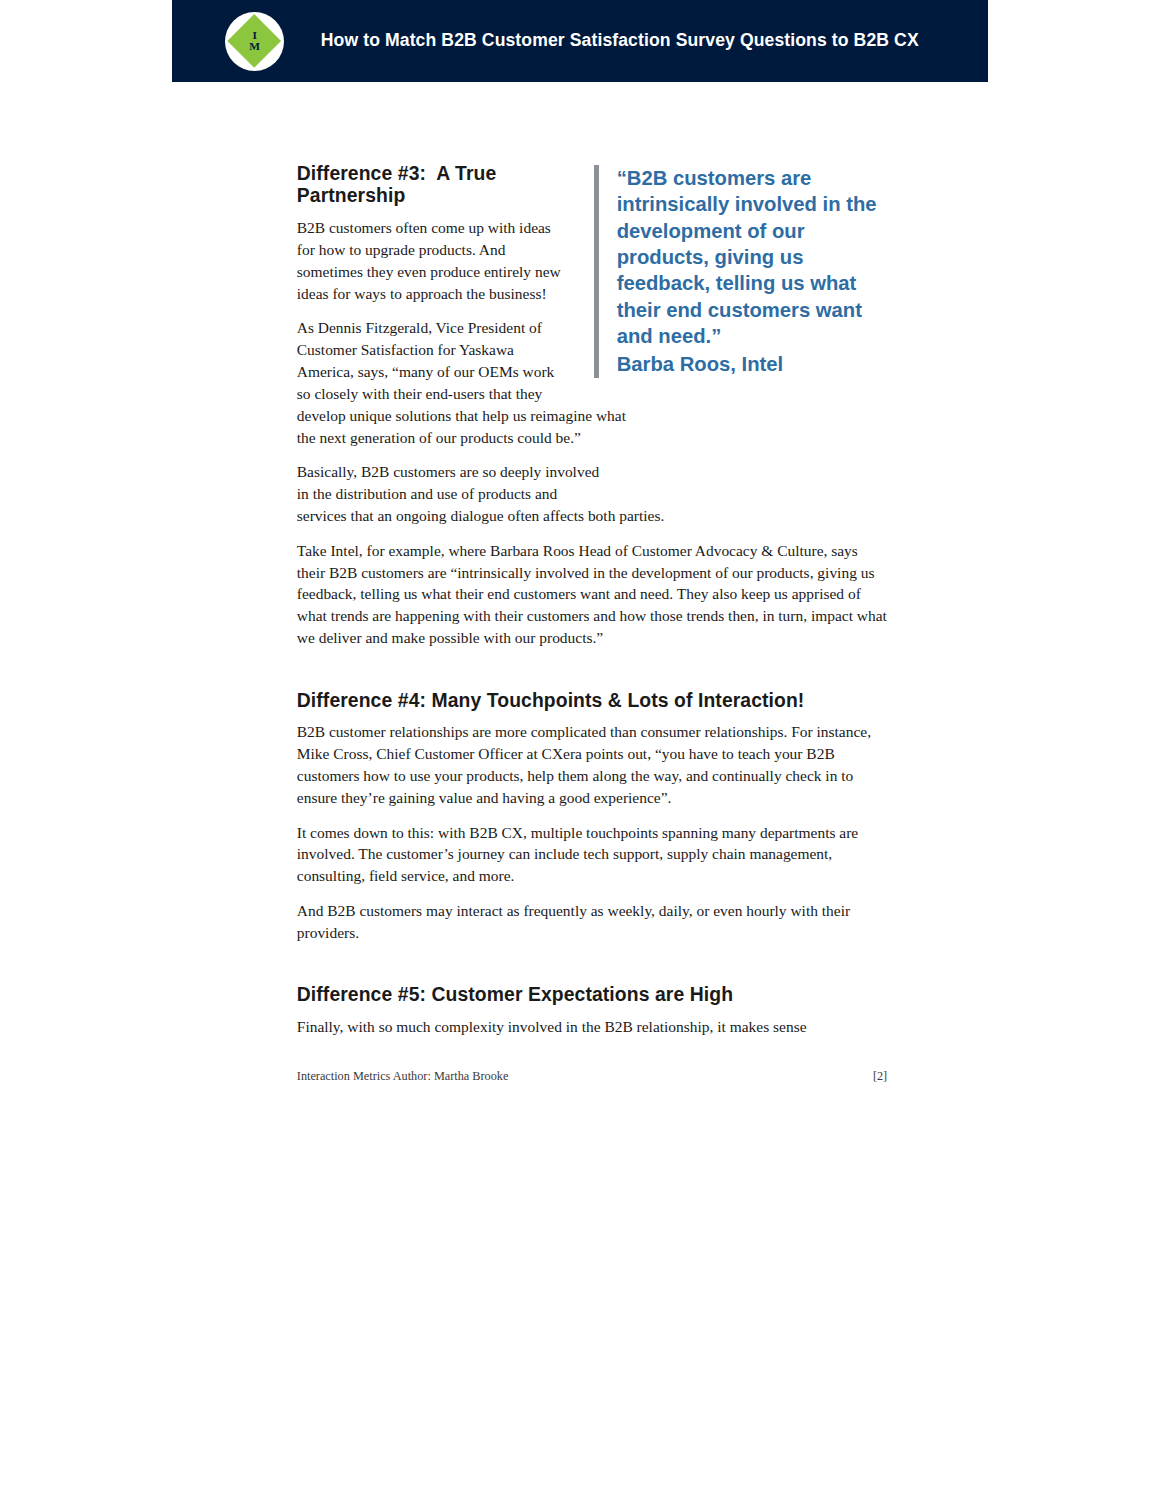I
M
How to Match B2B Customer Satisfaction Survey Questions to B2B CX
“B2B customers are intrinsically involved in the development of our products, giving us feedback, telling us what their end customers want and need.” Barba Roos, Intel
Difference #3: A True Partnership
B2B customers often come up with ideas for how to upgrade products. And sometimes they even produce entirely new ideas for ways to approach the business!
As Dennis Fitzgerald, Vice President of Customer Satisfaction for Yaskawa America, says, “many of our OEMs work so closely with their end-users that they develop unique solutions that help us reimagine what the next generation of our products could be.”
Basically, B2B customers are so deeply involved
in the distribution and use of products and
services that an ongoing dialogue often affects both parties.
Take Intel, for example, where Barbara Roos Head of Customer Advocacy & Culture, says their B2B customers are “intrinsically involved in the development of our products, giving us feedback, telling us what their end customers want and need. They also keep us apprised of what trends are happening with their customers and how those trends then, in turn, impact what we deliver and make possible with our products.”
Difference #4: Many Touchpoints & Lots of Interaction!
B2B customer relationships are more complicated than consumer relationships. For instance, Mike Cross, Chief Customer Officer at CXera points out, “you have to teach your B2B customers how to use your products, help them along the way, and continually check in to ensure they’re gaining value and having a good experience”.
It comes down to this: with B2B CX, multiple touchpoints spanning many departments are involved. The customer’s journey can include tech support, supply chain management, consulting, field service, and more.
And B2B customers may interact as frequently as weekly, daily, or even hourly with their providers.
Difference #5: Customer Expectations are High
Finally, with so much complexity involved in the B2B relationship, it makes sense
Interaction Metrics Author: Martha Brooke
[2]